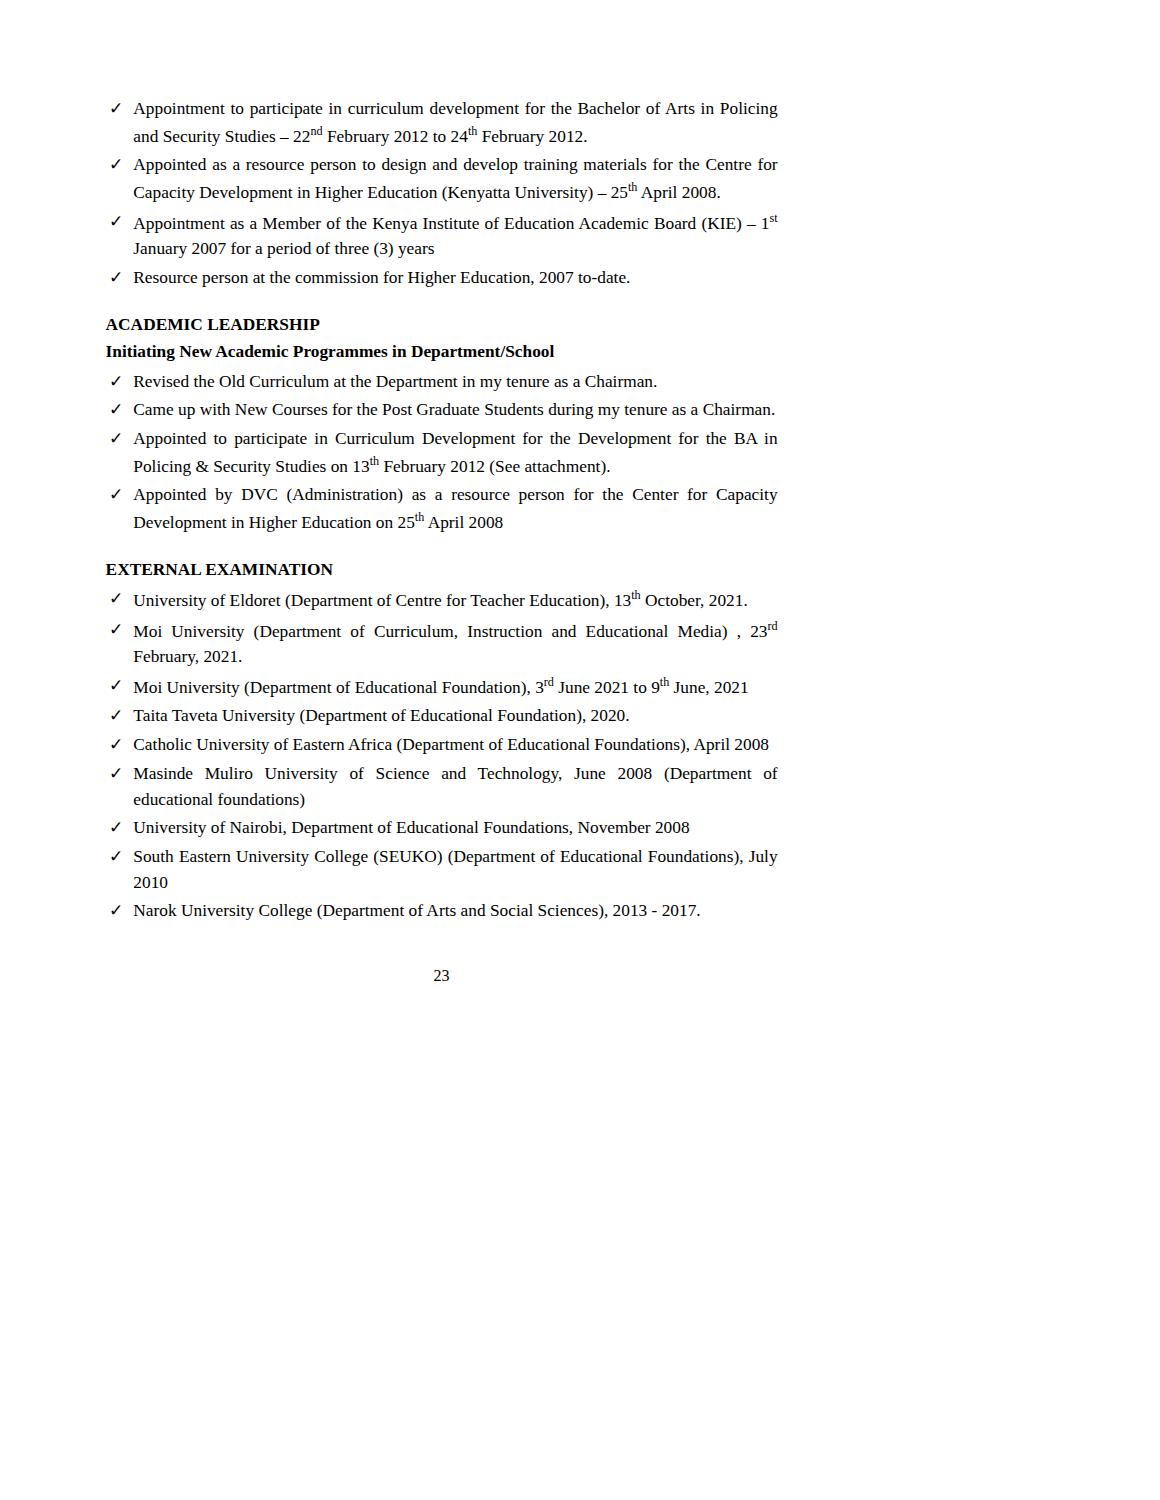Appointment to participate in curriculum development for the Bachelor of Arts in Policing and Security Studies – 22nd February 2012 to 24th February 2012.
Appointed as a resource person to design and develop training materials for the Centre for Capacity Development in Higher Education (Kenyatta University) – 25th April 2008.
Appointment as a Member of the Kenya Institute of Education Academic Board (KIE) – 1st January 2007 for a period of three (3) years
Resource person at the commission for Higher Education, 2007 to-date.
ACADEMIC LEADERSHIP
Initiating New Academic Programmes in Department/School
Revised the Old Curriculum at the Department in my tenure as a Chairman.
Came up with New Courses for the Post Graduate Students during my tenure as a Chairman.
Appointed to participate in Curriculum Development for the Development for the BA in Policing & Security Studies on 13th February 2012 (See attachment).
Appointed by DVC (Administration) as a resource person for the Center for Capacity Development in Higher Education on 25th April 2008
EXTERNAL EXAMINATION
University of Eldoret (Department of Centre for Teacher Education), 13th October, 2021.
Moi University (Department of Curriculum, Instruction and Educational Media) , 23rd February, 2021.
Moi University (Department of Educational Foundation), 3rd June 2021 to 9th June, 2021
Taita Taveta University (Department of Educational Foundation), 2020.
Catholic University of Eastern Africa (Department of Educational Foundations), April 2008
Masinde Muliro University of Science and Technology, June 2008 (Department of educational foundations)
University of Nairobi, Department of Educational Foundations, November 2008
South Eastern University College (SEUKO) (Department of Educational Foundations), July 2010
Narok University College (Department of Arts and Social Sciences), 2013 - 2017.
23